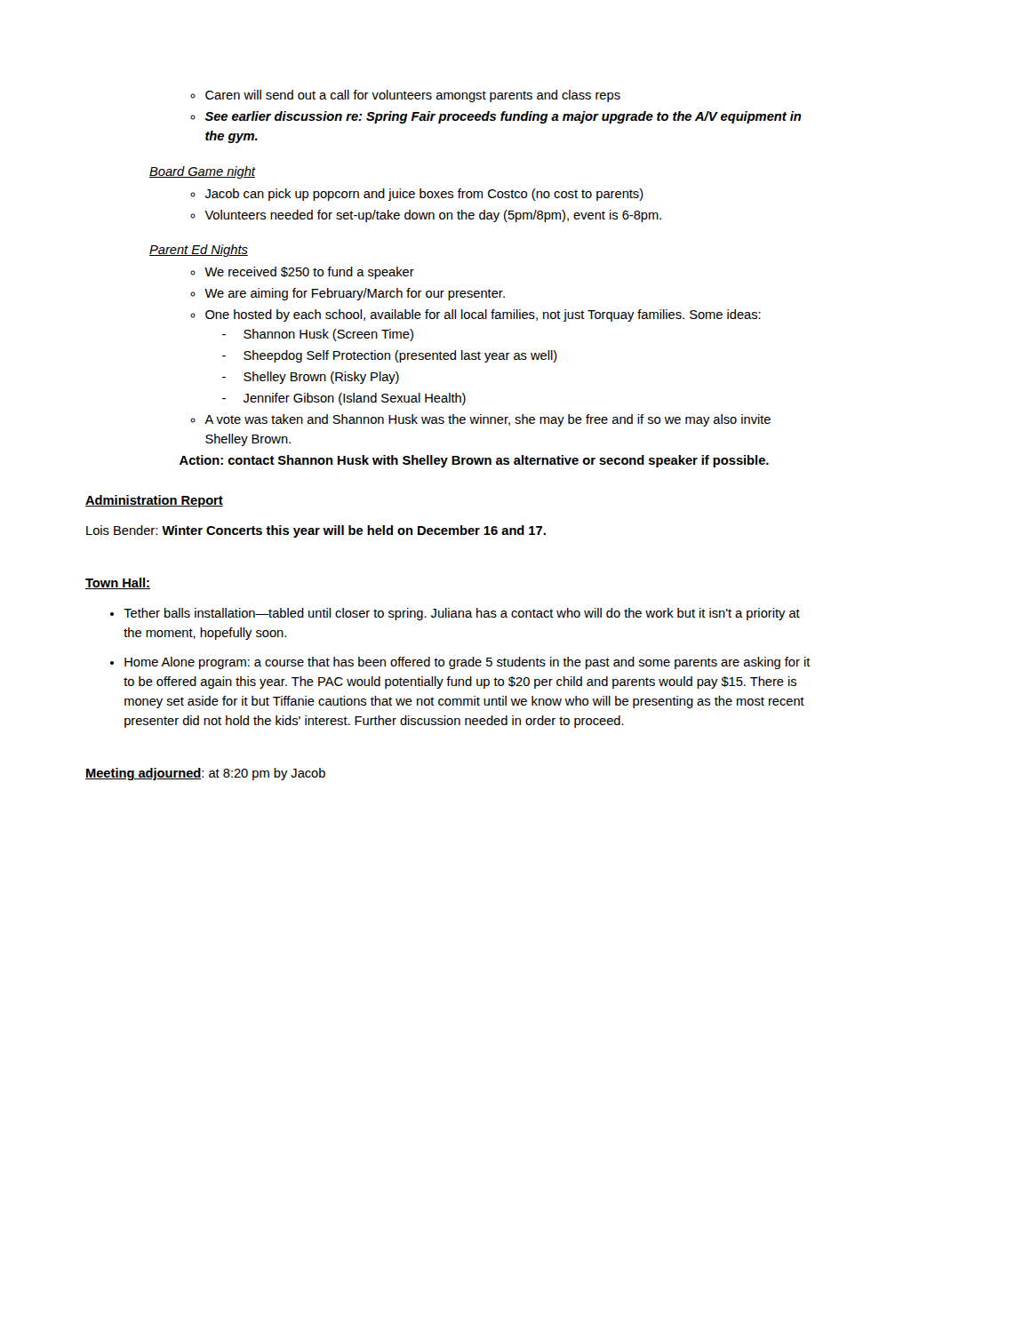Caren will send out a call for volunteers amongst parents and class reps
See earlier discussion re: Spring Fair proceeds funding a major upgrade to the A/V equipment in the gym.
Board Game night
Jacob can pick up popcorn and juice boxes from Costco (no cost to parents)
Volunteers needed for set-up/take down on the day (5pm/8pm), event is 6-8pm.
Parent Ed Nights
We received $250 to fund a speaker
We are aiming for February/March for our presenter.
One hosted by each school, available for all local families, not just Torquay families. Some ideas:
Shannon Husk (Screen Time)
Sheepdog Self Protection (presented last year as well)
Shelley Brown (Risky Play)
Jennifer Gibson (Island Sexual Health)
A vote was taken and Shannon Husk was the winner, she may be free and if so we may also invite Shelley Brown.
Action: contact Shannon Husk with Shelley Brown as alternative or second speaker if possible.
Administration Report
Lois Bender: Winter Concerts this year will be held on December 16 and 17.
Town Hall:
Tether balls installation—tabled until closer to spring. Juliana has a contact who will do the work but it isn't a priority at the moment, hopefully soon.
Home Alone program: a course that has been offered to grade 5 students in the past and some parents are asking for it to be offered again this year. The PAC would potentially fund up to $20 per child and parents would pay $15. There is money set aside for it but Tiffanie cautions that we not commit until we know who will be presenting as the most recent presenter did not hold the kids' interest. Further discussion needed in order to proceed.
Meeting adjourned: at 8:20 pm by Jacob